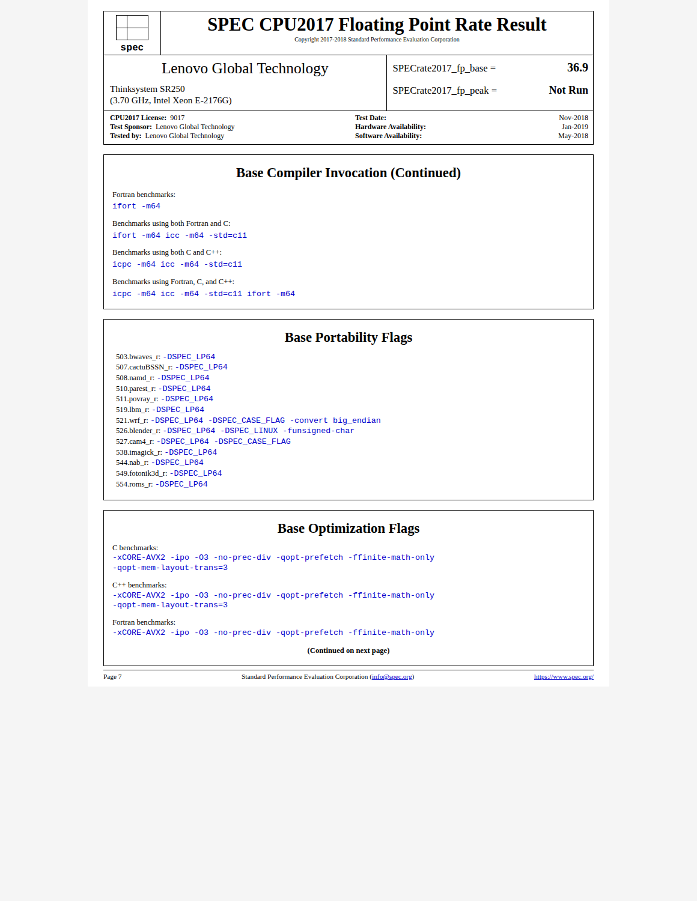spec
SPEC CPU2017 Floating Point Rate Result
Copyright 2017-2018 Standard Performance Evaluation Corporation
Lenovo Global Technology
Thinksystem SR250
(3.70 GHz, Intel Xeon E-2176G)
SPECrate2017_fp_base = 36.9
SPECrate2017_fp_peak = Not Run
CPU2017 License: 9017
Test Sponsor: Lenovo Global Technology
Tested by: Lenovo Global Technology
Test Date: Nov-2018
Hardware Availability: Jan-2019
Software Availability: May-2018
Base Compiler Invocation (Continued)
Fortran benchmarks:
ifort -m64
Benchmarks using both Fortran and C:
ifort -m64 icc -m64 -std=c11
Benchmarks using both C and C++:
icpc -m64 icc -m64 -std=c11
Benchmarks using Fortran, C, and C++:
icpc -m64 icc -m64 -std=c11 ifort -m64
Base Portability Flags
503.bwaves_r: -DSPEC_LP64
507.cactuBSSN_r: -DSPEC_LP64
508.namd_r: -DSPEC_LP64
510.parest_r: -DSPEC_LP64
511.povray_r: -DSPEC_LP64
519.lbm_r: -DSPEC_LP64
521.wrf_r: -DSPEC_LP64 -DSPEC_CASE_FLAG -convert big_endian
526.blender_r: -DSPEC_LP64 -DSPEC_LINUX -funsigned-char
527.cam4_r: -DSPEC_LP64 -DSPEC_CASE_FLAG
538.imagick_r: -DSPEC_LP64
544.nab_r: -DSPEC_LP64
549.fotonik3d_r: -DSPEC_LP64
554.roms_r: -DSPEC_LP64
Base Optimization Flags
C benchmarks:
-xCORE-AVX2 -ipo -O3 -no-prec-div -qopt-prefetch -ffinite-math-only -qopt-mem-layout-trans=3
C++ benchmarks:
-xCORE-AVX2 -ipo -O3 -no-prec-div -qopt-prefetch -ffinite-math-only -qopt-mem-layout-trans=3
Fortran benchmarks:
-xCORE-AVX2 -ipo -O3 -no-prec-div -qopt-prefetch -ffinite-math-only
(Continued on next page)
Page 7
Standard Performance Evaluation Corporation (info@spec.org)
https://www.spec.org/